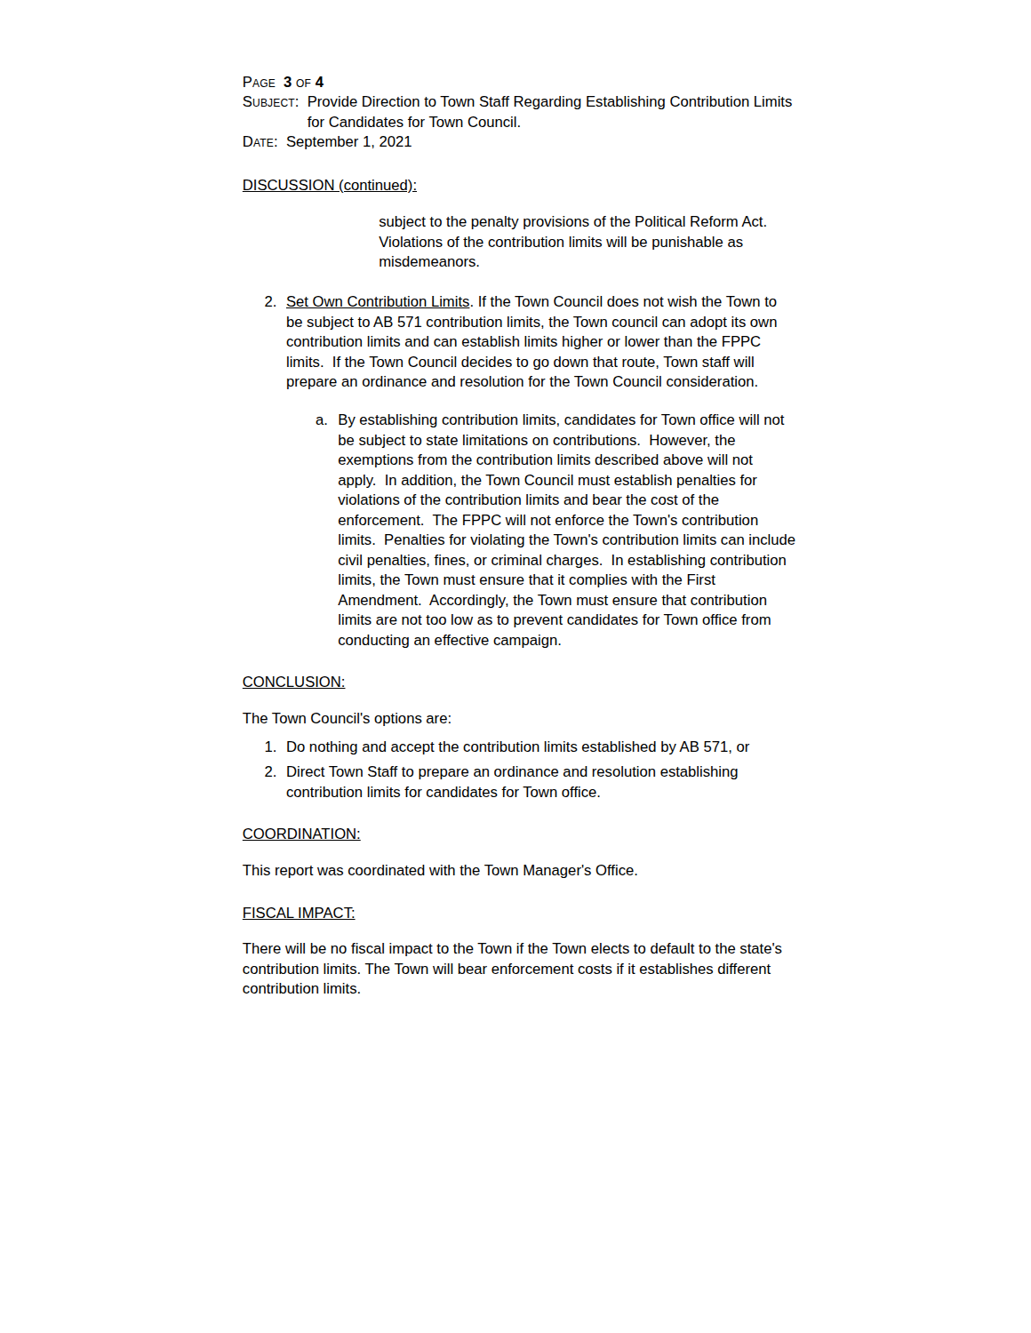Page 3 of 4
Subject: Provide Direction to Town Staff Regarding Establishing Contribution Limits for Candidates for Town Council.
Date: September 1, 2021
DISCUSSION (continued):
subject to the penalty provisions of the Political Reform Act. Violations of the contribution limits will be punishable as misdemeanors.
Set Own Contribution Limits. If the Town Council does not wish the Town to be subject to AB 571 contribution limits, the Town council can adopt its own contribution limits and can establish limits higher or lower than the FPPC limits. If the Town Council decides to go down that route, Town staff will prepare an ordinance and resolution for the Town Council consideration.
By establishing contribution limits, candidates for Town office will not be subject to state limitations on contributions. However, the exemptions from the contribution limits described above will not apply. In addition, the Town Council must establish penalties for violations of the contribution limits and bear the cost of the enforcement. The FPPC will not enforce the Town's contribution limits. Penalties for violating the Town's contribution limits can include civil penalties, fines, or criminal charges. In establishing contribution limits, the Town must ensure that it complies with the First Amendment. Accordingly, the Town must ensure that contribution limits are not too low as to prevent candidates for Town office from conducting an effective campaign.
CONCLUSION:
The Town Council's options are:
Do nothing and accept the contribution limits established by AB 571, or
Direct Town Staff to prepare an ordinance and resolution establishing contribution limits for candidates for Town office.
COORDINATION:
This report was coordinated with the Town Manager's Office.
FISCAL IMPACT:
There will be no fiscal impact to the Town if the Town elects to default to the state's contribution limits. The Town will bear enforcement costs if it establishes different contribution limits.